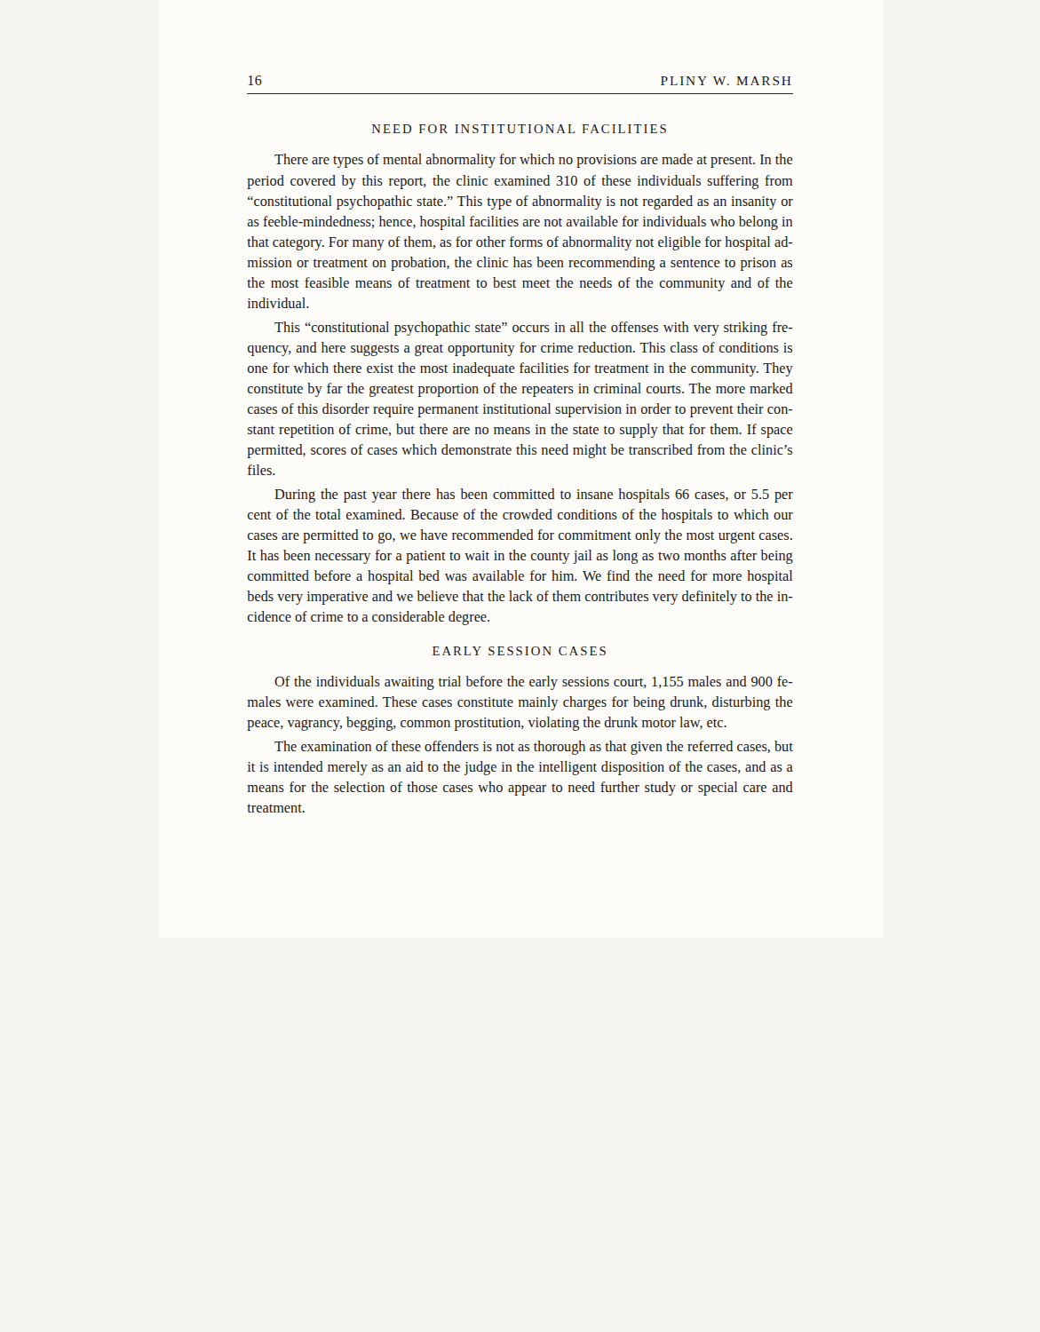16 Pliny W. Marsh
Need for Institutional Facilities
There are types of mental abnormality for which no provisions are made at present. In the period covered by this report, the clinic examined 310 of these individuals suffering from “constitutional psychopathic state.” This type of abnormality is not regarded as an insanity or as feeble-mindedness; hence, hospital facilities are not available for individuals who belong in that category. For many of them, as for other forms of abnormality not eligible for hospital admission or treatment on probation, the clinic has been recommending a sentence to prison as the most feasible means of treatment to best meet the needs of the community and of the individual.
This “constitutional psychopathic state” occurs in all the offenses with very striking frequency, and here suggests a great opportunity for crime reduction. This class of conditions is one for which there exist the most inadequate facilities for treatment in the community. They constitute by far the greatest proportion of the repeaters in criminal courts. The more marked cases of this disorder require permanent institutional supervision in order to prevent their constant repetition of crime, but there are no means in the state to supply that for them. If space permitted, scores of cases which demonstrate this need might be transcribed from the clinic’s files.
During the past year there has been committed to insane hospitals 66 cases, or 5.5 per cent of the total examined. Because of the crowded conditions of the hospitals to which our cases are permitted to go, we have recommended for commitment only the most urgent cases. It has been necessary for a patient to wait in the county jail as long as two months after being committed before a hospital bed was available for him. We find the need for more hospital beds very imperative and we believe that the lack of them contributes very definitely to the incidence of crime to a considerable degree.
Early Session Cases
Of the individuals awaiting trial before the early sessions court, 1,155 males and 900 females were examined. These cases constitute mainly charges for being drunk, disturbing the peace, vagrancy, begging, common prostitution, violating the drunk motor law, etc.
The examination of these offenders is not as thorough as that given the referred cases, but it is intended merely as an aid to the judge in the intelligent disposition of the cases, and as a means for the selection of those cases who appear to need further study or special care and treatment.